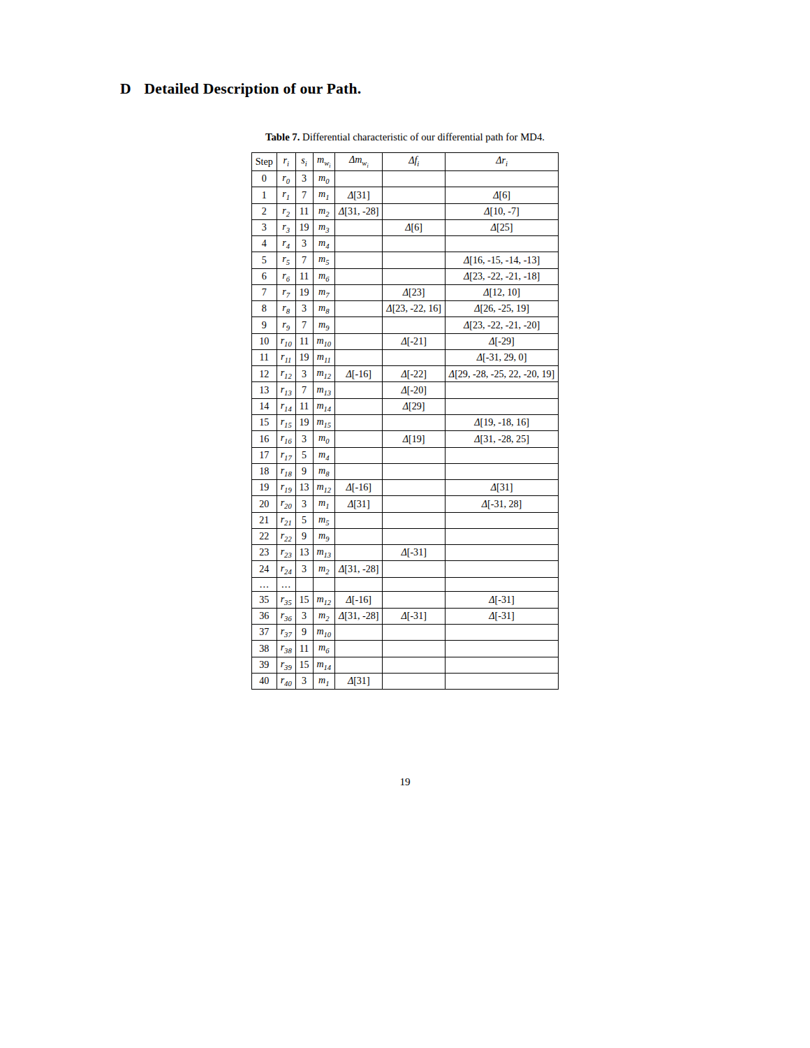DDetailed Description of our Path.
Table 7. Differential characteristic of our differential path for MD4.
| Step | r i | s i | m w i | Δm w i | Δf i | Δr i |
| --- | --- | --- | --- | --- | --- | --- |
| 0 | r 0 | 3 | m 0 | | | |
| 1 | r 1 | 7 | m 1 | Δ [31] | | Δ [6] |
| 2 | r 2 | 11 | m 2 | Δ [31, -28] | | Δ [10, -7] |
| 3 | r 3 | 19 | m 3 | | Δ [6] | Δ [25] |
| 4 | r 4 | 3 | m 4 | | | |
| 5 | r 5 | 7 | m 5 | | | Δ [16, -15, -14, -13] |
| 6 | r 6 | 11 | m 6 | | | Δ [23, -22, -21, -18] |
| 7 | r 7 | 19 | m 7 | | Δ [23] | Δ [12, 10] |
| 8 | r 8 | 3 | m 8 | | Δ [23, -22, 16] | Δ [26, -25, 19] |
| 9 | r 9 | 7 | m 9 | | | Δ [23, -22, -21, -20] |
| 10 | r 10 | 11 | m 10 | | Δ [-21] | Δ [-29] |
| 11 | r 11 | 19 | m 11 | | | Δ [-31, 29, 0] |
| 12 | r 12 | 3 | m 12 | Δ [-16] | Δ [-22] | Δ [29, -28, -25, 22, -20, 19] |
| 13 | r 13 | 7 | m 13 | | Δ [-20] | |
| 14 | r 14 | 11 | m 14 | | Δ [29] | |
| 15 | r 15 | 19 | m 15 | | | Δ [19, -18, 16] |
| 16 | r 16 | 3 | m 0 | | Δ [19] | Δ [31, -28, 25] |
| 17 | r 17 | 5 | m 4 | | | |
| 18 | r 18 | 9 | m 8 | | | |
| 19 | r 19 | 13 | m 12 | Δ [-16] | | Δ [31] |
| 20 | r 20 | 3 | m 1 | Δ [31] | | Δ [-31, 28] |
| 21 | r 21 | 5 | m 5 | | | |
| 22 | r 22 | 9 | m 9 | | | |
| 23 | r 23 | 13 | m 13 | | Δ [-31] | |
| 24 | r 24 | 3 | m 2 | Δ [31, -28] | | |
| … | … | | | | | |
| 35 | r 35 | 15 | m 12 | Δ [-16] | | Δ [-31] |
| 36 | r 36 | 3 | m 2 | Δ [31, -28] | Δ [-31] | Δ [-31] |
| 37 | r 37 | 9 | m 10 | | | |
| 38 | r 38 | 11 | m 6 | | | |
| 39 | r 39 | 15 | m 14 | | | |
| 40 | r 40 | 3 | m 1 | Δ [31] | | |
19